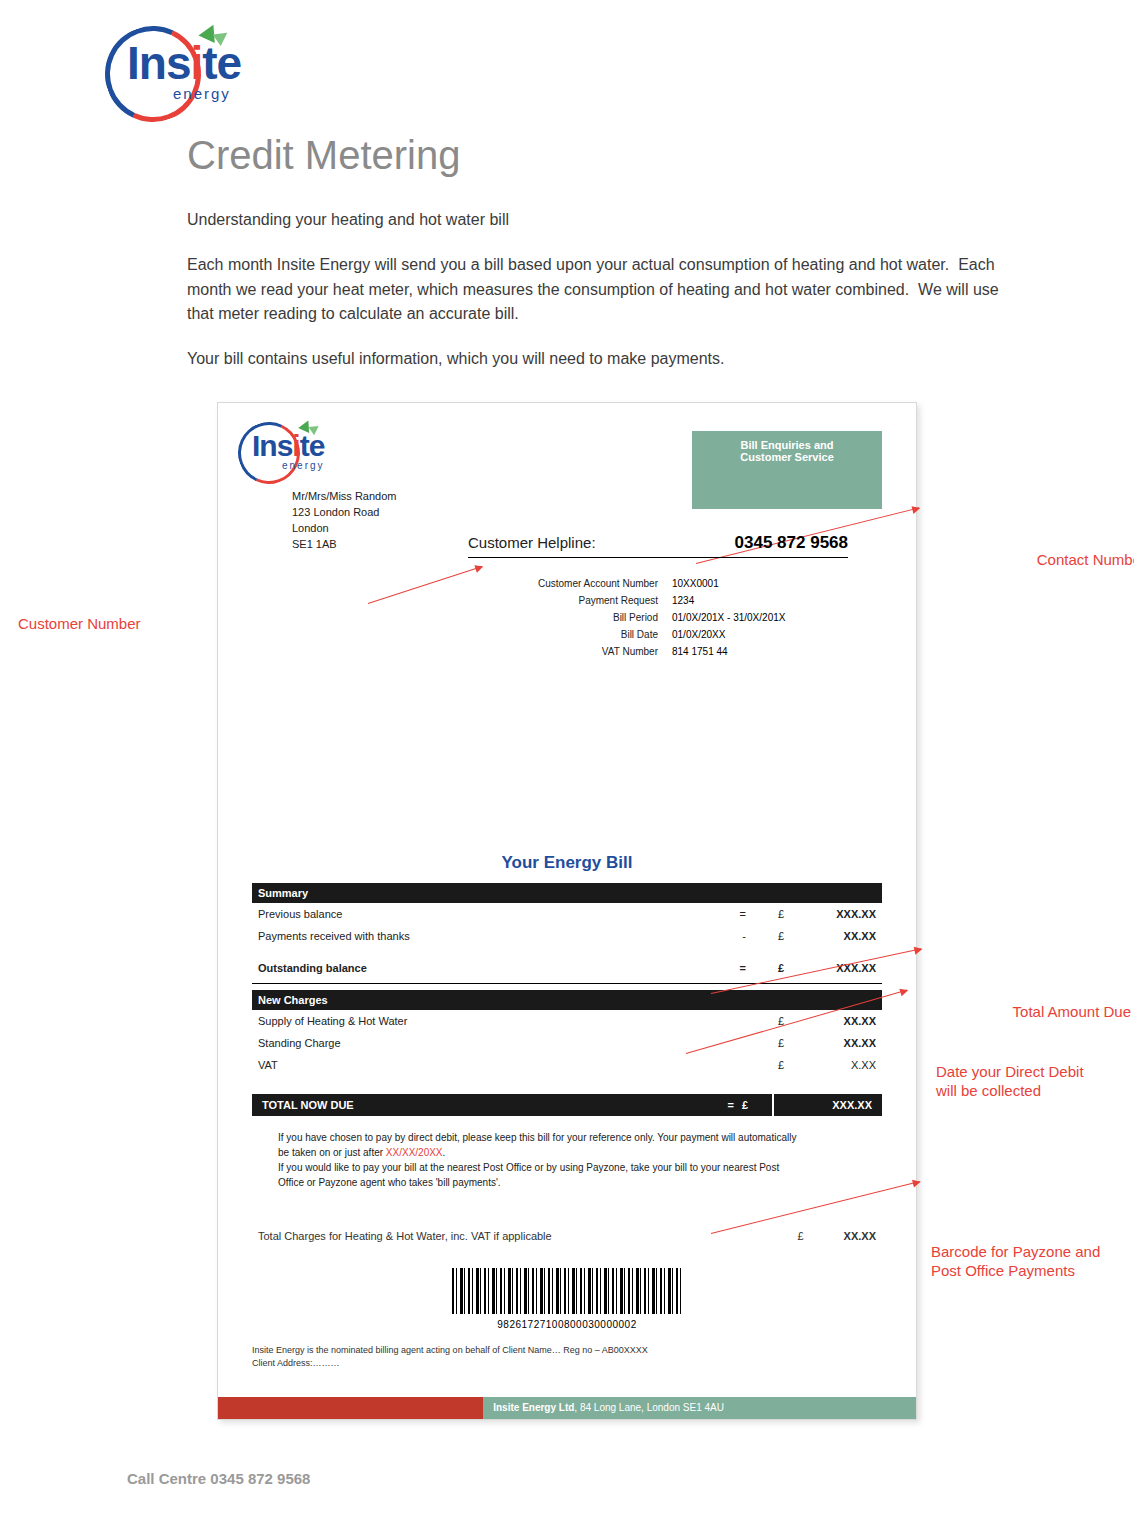Insite
energy
Credit Metering
Understanding your heating and hot water bill
Each month Insite Energy will send you a bill based upon your actual consumption of heating and hot water. Each month we read your heat meter, which measures the consumption of heating and hot water combined. We will use that meter reading to calculate an accurate bill.
Your bill contains useful information, which you will need to make payments.
Contact Number
Customer Number
Total Amount Due
Date your Direct Debit
will be collected
Barcode for Payzone and
Post Office Payments
Insite
energy
Bill Enquiries and
Customer Service
Mr/Mrs/Miss Random
123 London Road
London
SE1 1AB
Customer Helpline: 0345 872 9568
| Customer Account Number | 10XX0001 |
| Payment Request | 1234 |
| Bill Period | 01/0X/201X - 31/0X/201X |
| Bill Date | 01/0X/20XX |
| VAT Number | 814 1751 44 |
Your Energy Bill
| Summary |
| --- |
| Previous balance | = | £ | XXX.XX |
| Payments received with thanks | - | £ | XX.XX |
| Outstanding balance | = | £ | XXX.XX |
| New Charges |
| --- |
| Supply of Heating & Hot Water | | £ | XX.XX |
| Standing Charge | | £ | XX.XX |
| VAT | | £ | X.XX |
TOTAL NOW DUE = £
XXX.XX
If you have chosen to pay by direct debit, please keep this bill for your reference only. Your payment will automatically be taken on or just after XX/XX/20XX.
If you would like to pay your bill at the nearest Post Office or by using Payzone, take your bill to your nearest Post Office or Payzone agent who takes 'bill payments'.
Total Charges for Heating & Hot Water, inc. VAT if applicable £ XX.XX
98261727100800030000002
Insite Energy is the nominated billing agent acting on behalf of Client Name… Reg no – AB00XXXX
Client Address:………
Insite Energy Ltd, 84 Long Lane, London SE1 4AU
Call Centre 0345 872 9568